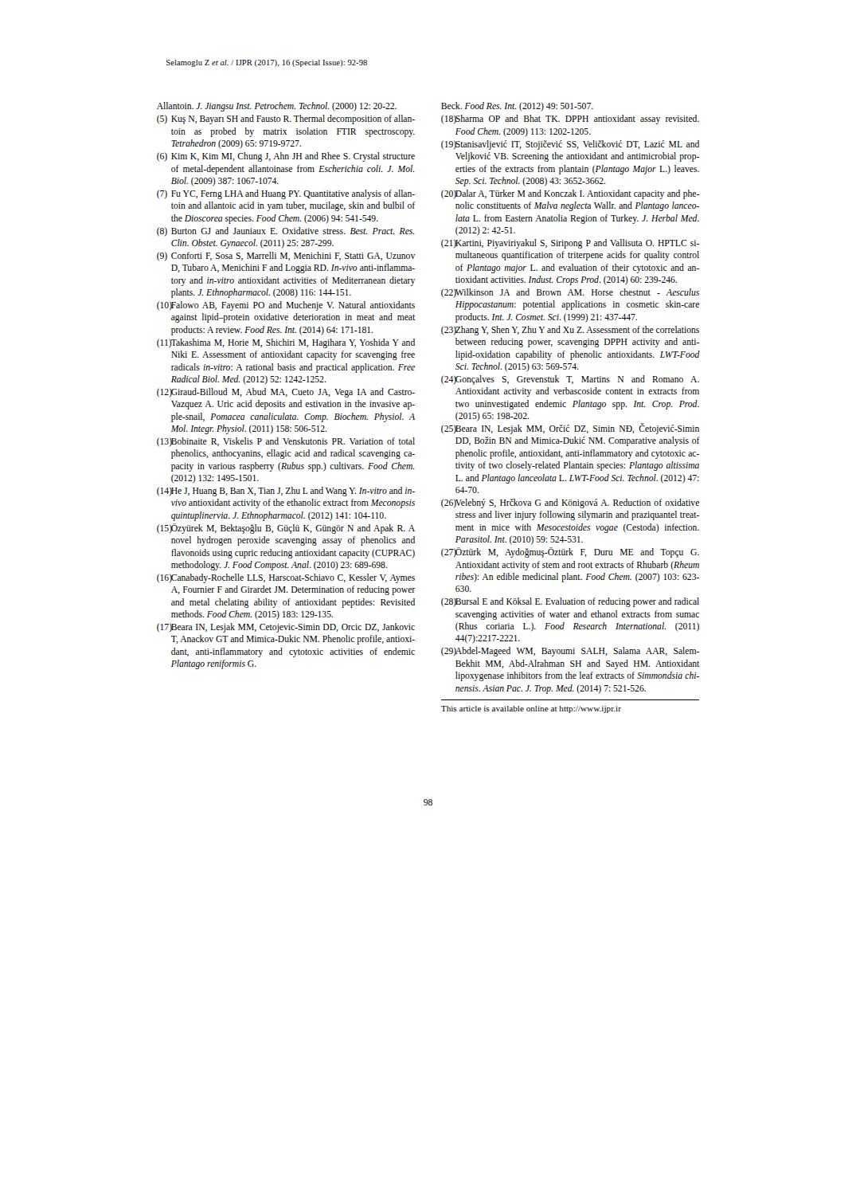Selamoglu Z et al. / IJPR (2017), 16 (Special Issue): 92-98
Allantoin. J. Jiangsu Inst. Petrochem. Technol. (2000) 12: 20-22.
(5) Kuş N, Bayarı SH and Fausto R. Thermal decomposition of allantoin as probed by matrix isolation FTIR spectroscopy. Tetrahedron (2009) 65: 9719-9727.
(6) Kim K, Kim MI, Chung J, Ahn JH and Rhee S. Crystal structure of metal-dependent allantoinase from Escherichia coli. J. Mol. Biol. (2009) 387: 1067-1074.
(7) Fu YC, Ferng LHA and Huang PY. Quantitative analysis of allantoin and allantoic acid in yam tuber, mucilage, skin and bulbil of the Dioscorea species. Food Chem. (2006) 94: 541-549.
(8) Burton GJ and Jauniaux E. Oxidative stress. Best. Pract. Res. Clin. Obstet. Gynaecol. (2011) 25: 287-299.
(9) Conforti F, Sosa S, Marrelli M, Menichini F, Statti GA, Uzunov D, Tubaro A, Menichini F and Loggia RD. In-vivo anti-inflammatory and in-vitro antioxidant activities of Mediterranean dietary plants. J. Ethnopharmacol. (2008) 116: 144-151.
(10) Falowo AB, Fayemi PO and Muchenje V. Natural antioxidants against lipid–protein oxidative deterioration in meat and meat products: A review. Food Res. Int. (2014) 64: 171-181.
(11) Takashima M, Horie M, Shichiri M, Hagihara Y, Yoshida Y and Niki E. Assessment of antioxidant capacity for scavenging free radicals in-vitro: A rational basis and practical application. Free Radical Biol. Med. (2012) 52: 1242-1252.
(12) Giraud-Billoud M, Abud MA, Cueto JA, Vega IA and Castro-Vazquez A. Uric acid deposits and estivation in the invasive apple-snail, Pomacea canaliculata. Comp. Biochem. Physiol. A Mol. Integr. Physiol. (2011) 158: 506-512.
(13) Bobinaite R, Viskelis P and Venskutonis PR. Variation of total phenolics, anthocyanins, ellagic acid and radical scavenging capacity in various raspberry (Rubus spp.) cultivars. Food Chem. (2012) 132: 1495-1501.
(14) He J, Huang B, Ban X, Tian J, Zhu L and Wang Y. In-vitro and in-vivo antioxidant activity of the ethanolic extract from Meconopsis quintuplinervia. J. Ethnopharmacol. (2012) 141: 104-110.
(15) Özyürek M, Bektaşoğlu B, Güçlü K, Güngör N and Apak R. A novel hydrogen peroxide scavenging assay of phenolics and flavonoids using cupric reducing antioxidant capacity (CUPRAC) methodology. J. Food Compost. Anal. (2010) 23: 689-698.
(16) Canabady-Rochelle LLS, Harscoat-Schiavo C, Kessler V, Aymes A, Fournier F and Girardet JM. Determination of reducing power and metal chelating ability of antioxidant peptides: Revisited methods. Food Chem. (2015) 183: 129-135.
(17) Beara IN, Lesjak MM, Cetojevic-Simin DD, Orcic DZ, Jankovic T, Anackov GT and Mimica-Dukic NM. Phenolic profile, antioxidant, anti-inflammatory and cytotoxic activities of endemic Plantago reniformis G.
Beck. Food Res. Int. (2012) 49: 501-507.
(18) Sharma OP and Bhat TK. DPPH antioxidant assay revisited. Food Chem. (2009) 113: 1202-1205.
(19) Stanisavljević IT, Stojičević SS, Veličković DT, Lazić ML and Veljković VB. Screening the antioxidant and antimicrobial properties of the extracts from plantain (Plantago Major L.) leaves. Sep. Sci. Technol. (2008) 43: 3652-3662.
(20) Dalar A, Türker M and Konczak I. Antioxidant capacity and phenolic constituents of Malva neglecta Wallr. and Plantago lanceolata L. from Eastern Anatolia Region of Turkey. J. Herbal Med. (2012) 2: 42-51.
(21) Kartini, Piyaviriyakul S, Siripong P and Vallisuta O. HPTLC simultaneous quantification of triterpene acids for quality control of Plantago major L. and evaluation of their cytotoxic and antioxidant activities. Indust. Crops Prod. (2014) 60: 239-246.
(22) Wilkinson JA and Brown AM. Horse chestnut - Aesculus Hippocastanum: potential applications in cosmetic skin-care products. Int. J. Cosmet. Sci. (1999) 21: 437-447.
(23) Zhang Y, Shen Y, Zhu Y and Xu Z. Assessment of the correlations between reducing power, scavenging DPPH activity and anti-lipid-oxidation capability of phenolic antioxidants. LWT-Food Sci. Technol. (2015) 63: 569-574.
(24) Gonçalves S, Grevenstuk T, Martins N and Romano A. Antioxidant activity and verbascoside content in extracts from two uninvestigated endemic Plantago spp. Int. Crop. Prod. (2015) 65: 198-202.
(25) Beara IN, Lesjak MM, Orčić DZ, Simin NĐ, Četojević-Simin DD, Božin BN and Mimica-Dukić NM. Comparative analysis of phenolic profile, antioxidant, anti-inflammatory and cytotoxic activity of two closely-related Plantain species: Plantago altissima L. and Plantago lanceolata L. LWT-Food Sci. Technol. (2012) 47: 64-70.
(26) Velebný S, Hrčkova G and Königová A. Reduction of oxidative stress and liver injury following silymarin and praziquantel treatment in mice with Mesocestoides vogae (Cestoda) infection. Parasitol. Int. (2010) 59: 524-531.
(27) Öztürk M, Aydoğmuş-Öztürk F, Duru ME and Topçu G. Antioxidant activity of stem and root extracts of Rhubarb (Rheum ribes): An edible medicinal plant. Food Chem. (2007) 103: 623-630.
(28) Bursal E and Köksal E. Evaluation of reducing power and radical scavenging activities of water and ethanol extracts from sumac (Rhus coriaria L.). Food Research International. (2011) 44(7):2217-2221.
(29) Abdel-Mageed WM, Bayoumi SALH, Salama AAR, Salem-Bekhit MM, Abd-Alrahman SH and Sayed HM. Antioxidant lipoxygenase inhibitors from the leaf extracts of Simmondsia chinensis. Asian Pac. J. Trop. Med. (2014) 7: 521-526.
This article is available online at http://www.ijpr.ir
98